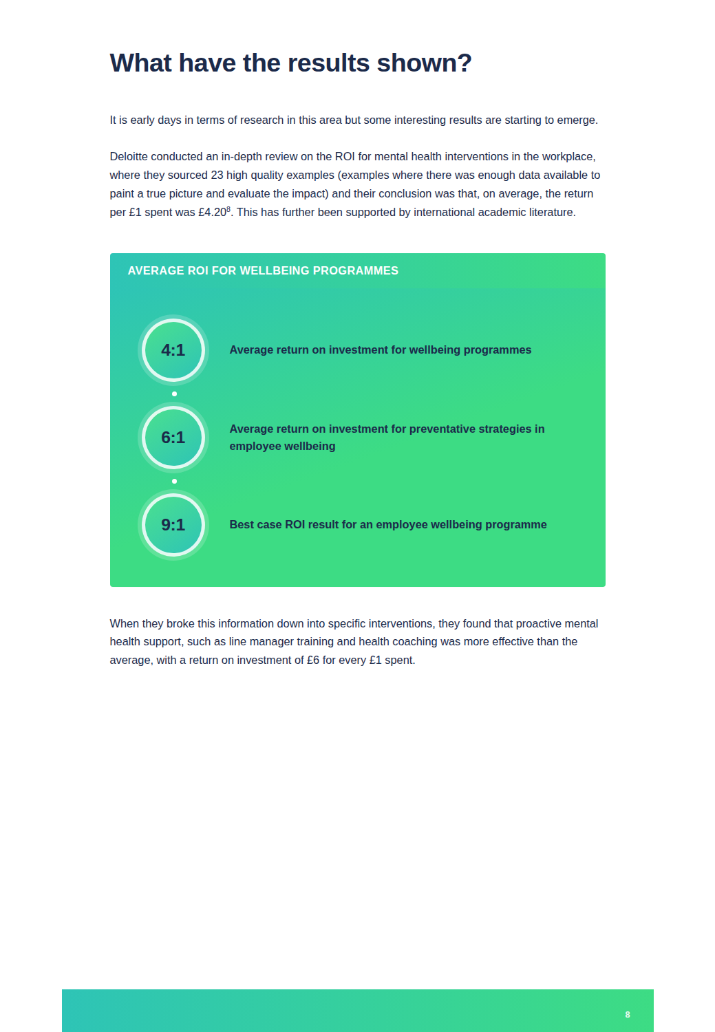What have the results shown?
It is early days in terms of research in this area but some interesting results are starting to emerge.
Deloitte conducted an in-depth review on the ROI for mental health interventions in the workplace, where they sourced 23 high quality examples (examples where there was enough data available to paint a true picture and evaluate the impact) and their conclusion was that, on average, the return per £1 spent was £4.208. This has further been supported by international academic literature.
Average ROI for wellbeing programmes
4:1
Average return on investment for wellbeing programmes
6:1
Average return on investment for preventative strategies in employee wellbeing
9:1
Best case ROI result for an employee wellbeing programme
When they broke this information down into specific interventions, they found that proactive mental health support, such as line manager training and health coaching was more effective than the average, with a return on investment of £6 for every £1 spent.
8